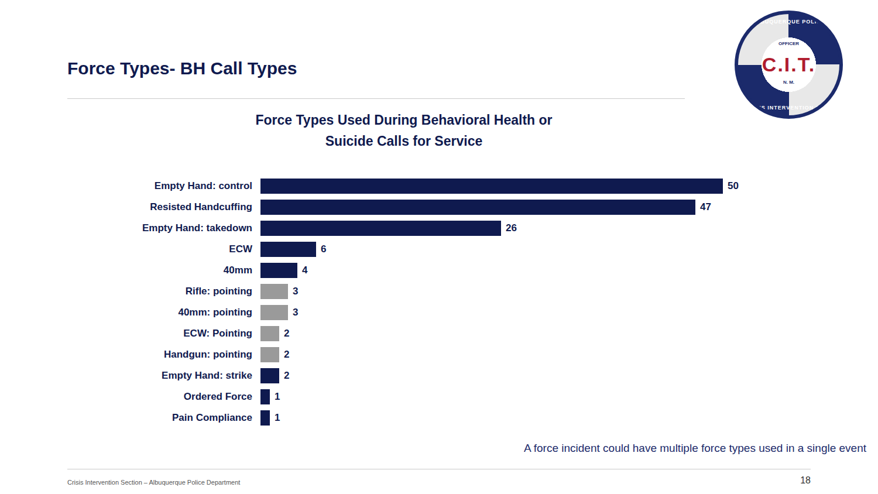ALBUQUERQUE POLICE CRISIS INTERVENTION TEAM
OFFICER
C.I.T.
N. M.
Force Types- BH Call Types
Force Types Used During Behavioral Health or
Suicide Calls for Service
Empty Hand: control
50
Resisted Handcuffing
47
Empty Hand: takedown
26
ECW
6
40mm
4
Rifle: pointing
3
40mm: pointing
3
ECW: Pointing
2
Handgun: pointing
2
Empty Hand: strike
2
Ordered Force
1
Pain Compliance
1
A force incident could have multiple force types used in a single event
Crisis Intervention Section – Albuquerque Police Department
18